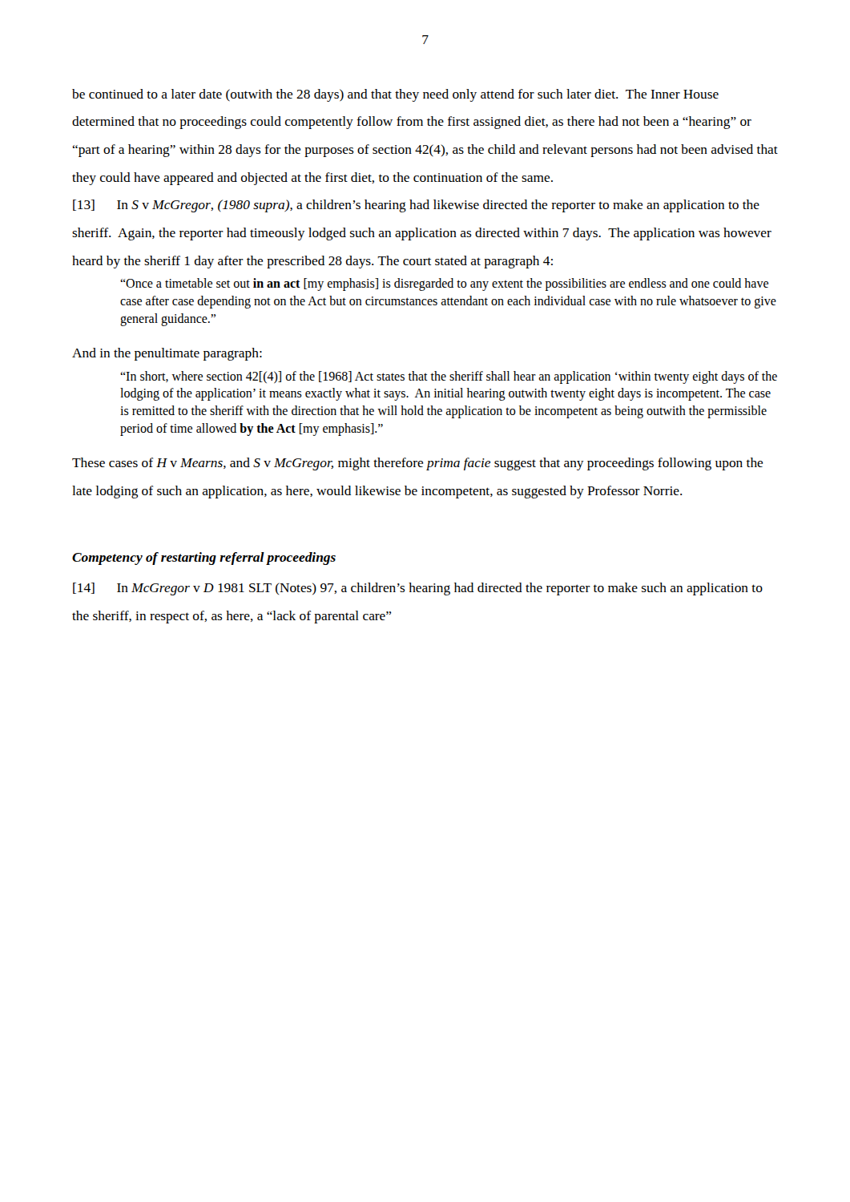7
be continued to a later date (outwith the 28 days) and that they need only attend for such later diet. The Inner House determined that no proceedings could competently follow from the first assigned diet, as there had not been a “hearing” or “part of a hearing” within 28 days for the purposes of section 42(4), as the child and relevant persons had not been advised that they could have appeared and objected at the first diet, to the continuation of the same.
[13] In S v McGregor, (1980 supra), a children’s hearing had likewise directed the reporter to make an application to the sheriff. Again, the reporter had timeously lodged such an application as directed within 7 days. The application was however heard by the sheriff 1 day after the prescribed 28 days. The court stated at paragraph 4:
“Once a timetable set out in an act [my emphasis] is disregarded to any extent the possibilities are endless and one could have case after case depending not on the Act but on circumstances attendant on each individual case with no rule whatsoever to give general guidance.”
And in the penultimate paragraph:
“In short, where section 42[(4)] of the [1968] Act states that the sheriff shall hear an application ‘within twenty eight days of the lodging of the application’ it means exactly what it says. An initial hearing outwith twenty eight days is incompetent. The case is remitted to the sheriff with the direction that he will hold the application to be incompetent as being outwith the permissible period of time allowed by the Act [my emphasis].”
These cases of H v Mearns, and S v McGregor, might therefore prima facie suggest that any proceedings following upon the late lodging of such an application, as here, would likewise be incompetent, as suggested by Professor Norrie.
Competency of restarting referral proceedings
[14] In McGregor v D 1981 SLT (Notes) 97, a children’s hearing had directed the reporter to make such an application to the sheriff, in respect of, as here, a “lack of parental care”